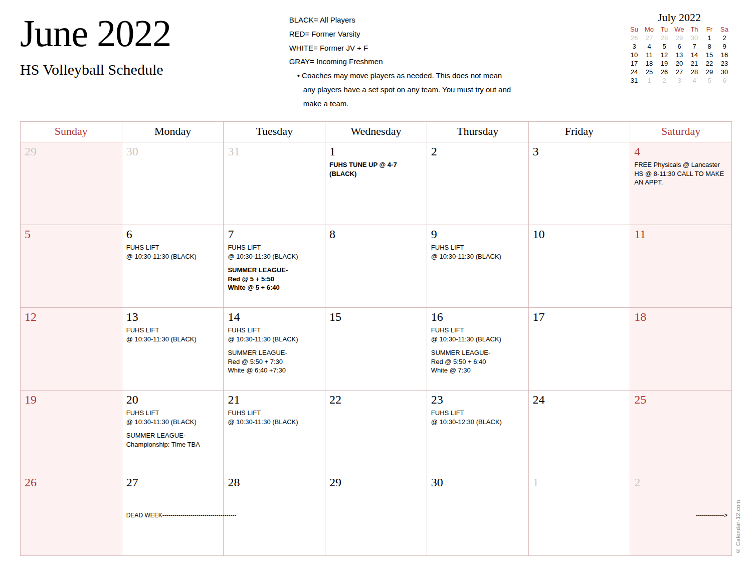June 2022
HS Volleyball Schedule
BLACK= All Players
RED= Former Varsity
WHITE= Former JV + F
GRAY= Incoming Freshmen
• Coaches may move players as needed. This does not mean any players have a set spot on any team. You must try out and make a team.
July 2022
| Su | Mo | Tu | We | Th | Fr | Sa |
| --- | --- | --- | --- | --- | --- | --- |
| 26 | 27 | 28 | 29 | 30 | 1 | 2 |
| 3 | 4 | 5 | 6 | 7 | 8 | 9 |
| 10 | 11 | 12 | 13 | 14 | 15 | 16 |
| 17 | 18 | 19 | 20 | 21 | 22 | 23 |
| 24 | 25 | 26 | 27 | 28 | 29 | 30 |
| 31 | 1 | 2 | 3 | 4 | 5 | 6 |
| Sunday | Monday | Tuesday | Wednesday | Thursday | Friday | Saturday |
| --- | --- | --- | --- | --- | --- | --- |
| 29 | 30 | 31 | 1 FUHS TUNE UP @ 4-7 (BLACK) | 2 | 3 | 4 FREE Physicals @ Lancaster HS @ 8-11:30 CALL TO MAKE AN APPT. |
| 5 | 6 FUHS LIFT @ 10:30-11:30 (BLACK) | 7 FUHS LIFT @ 10:30-11:30 (BLACK) SUMMER LEAGUE- Red @ 5 + 5:50 White @ 5 + 6:40 | 8 | 9 FUHS LIFT @ 10:30-11:30 (BLACK) | 10 | 11 |
| 12 | 13 FUHS LIFT @ 10:30-11:30 (BLACK) | 14 FUHS LIFT @ 10:30-11:30 (BLACK) SUMMER LEAGUE- Red @ 5:50 + 7:30 White @ 6:40 +7:30 | 15 | 16 FUHS LIFT @ 10:30-11:30 (BLACK) SUMMER LEAGUE- Red @ 5:50 + 6:40 White @ 7:30 | 17 | 18 |
| 19 | 20 FUHS LIFT @ 10:30-11:30 (BLACK) SUMMER LEAGUE- Championship: Time TBA | 21 FUHS LIFT @ 10:30-11:30 (BLACK) | 22 | 23 FUHS LIFT @ 10:30-12:30 (BLACK) | 24 | 25 |
| 26 | 27 DEAD WEEK ------------------------------------- | 28 | 29 | 30 | 1 | 2 -------------- > |
© Calendar-12.com